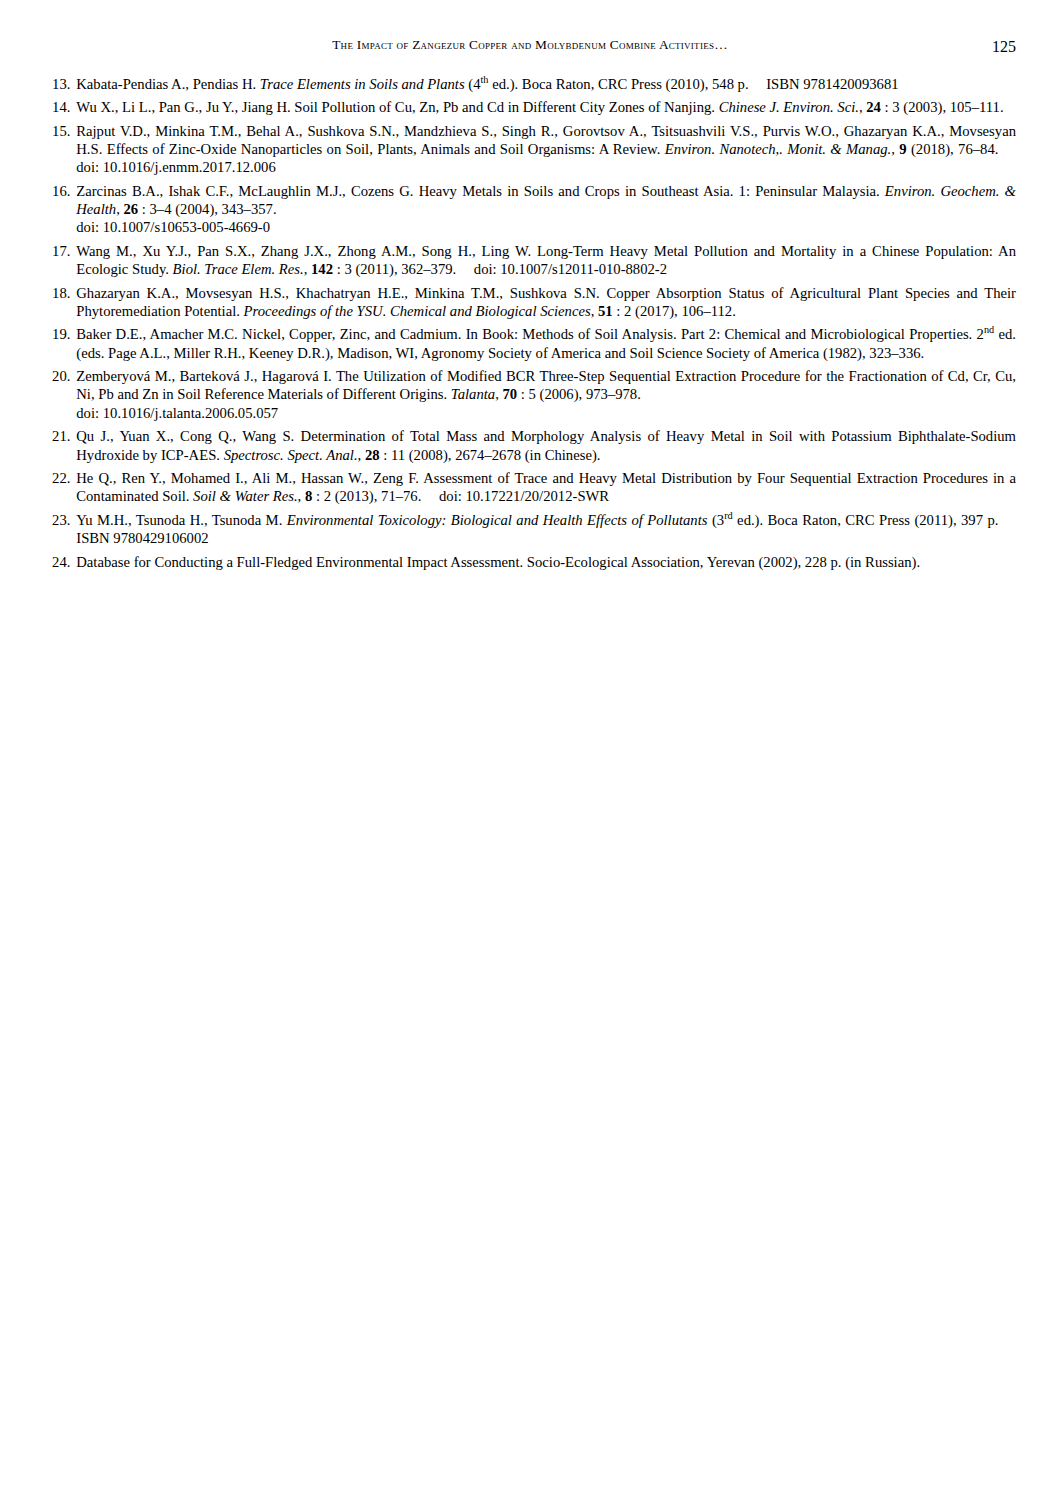The Impact of Zangezur Copper and Molybdenum Combine Activities… 125
Kabata-Pendias A., Pendias H. Trace Elements in Soils and Plants (4th ed.). Boca Raton, CRC Press (2010), 548 p. ISBN 9781420093681
Wu X., Li L., Pan G., Ju Y., Jiang H. Soil Pollution of Cu, Zn, Pb and Cd in Different City Zones of Nanjing. Chinese J. Environ. Sci., 24 : 3 (2003), 105–111.
Rajput V.D., Minkina T.M., Behal A., Sushkova S.N., Mandzhieva S., Singh R., Gorovtsov A., Tsitsuashvili V.S., Purvis W.O., Ghazaryan K.A., Movsesyan H.S. Effects of Zinc-Oxide Nanoparticles on Soil, Plants, Animals and Soil Organisms: A Review. Environ. Nanotech,. Monit. & Manag., 9 (2018), 76–84. doi: 10.1016/j.enmm.2017.12.006
Zarcinas B.A., Ishak C.F., McLaughlin M.J., Cozens G. Heavy Metals in Soils and Crops in Southeast Asia. 1: Peninsular Malaysia. Environ. Geochem. & Health, 26 : 3–4 (2004), 343–357.
doi: 10.1007/s10653-005-4669-0
Wang M., Xu Y.J., Pan S.X., Zhang J.X., Zhong A.M., Song H., Ling W. Long-Term Heavy Metal Pollution and Mortality in a Chinese Population: An Ecologic Study. Biol. Trace Elem. Res., 142 : 3 (2011), 362–379. doi: 10.1007/s12011-010-8802-2
Ghazaryan K.A., Movsesyan H.S., Khachatryan H.E., Minkina T.M., Sushkova S.N. Copper Absorption Status of Agricultural Plant Species and Their Phytoremediation Potential. Proceedings of the YSU. Chemical and Biological Sciences, 51 : 2 (2017), 106–112.
Baker D.E., Amacher M.C. Nickel, Copper, Zinc, and Cadmium. In Book: Methods of Soil Analysis. Part 2: Chemical and Microbiological Properties. 2nd ed. (eds. Page A.L., Miller R.H., Keeney D.R.), Madison, WI, Agronomy Society of America and Soil Science Society of America (1982), 323–336.
Zemberyová M., Barteková J., Hagarová I. The Utilization of Modified BCR Three-Step Sequential Extraction Procedure for the Fractionation of Cd, Cr, Cu, Ni, Pb and Zn in Soil Reference Materials of Different Origins. Talanta, 70 : 5 (2006), 973–978.
doi: 10.1016/j.talanta.2006.05.057
Qu J., Yuan X., Cong Q., Wang S. Determination of Total Mass and Morphology Analysis of Heavy Metal in Soil with Potassium Biphthalate-Sodium Hydroxide by ICP-AES. Spectrosc. Spect. Anal., 28 : 11 (2008), 2674–2678 (in Chinese).
He Q., Ren Y., Mohamed I., Ali M., Hassan W., Zeng F. Assessment of Trace and Heavy Metal Distribution by Four Sequential Extraction Procedures in a Contaminated Soil. Soil & Water Res., 8 : 2 (2013), 71–76. doi: 10.17221/20/2012-SWR
Yu M.H., Tsunoda H., Tsunoda M. Environmental Toxicology: Biological and Health Effects of Pollutants (3rd ed.). Boca Raton, CRC Press (2011), 397 p. ISBN 9780429106002
Database for Conducting a Full-Fledged Environmental Impact Assessment. Socio-Ecological Association, Yerevan (2002), 228 p. (in Russian).